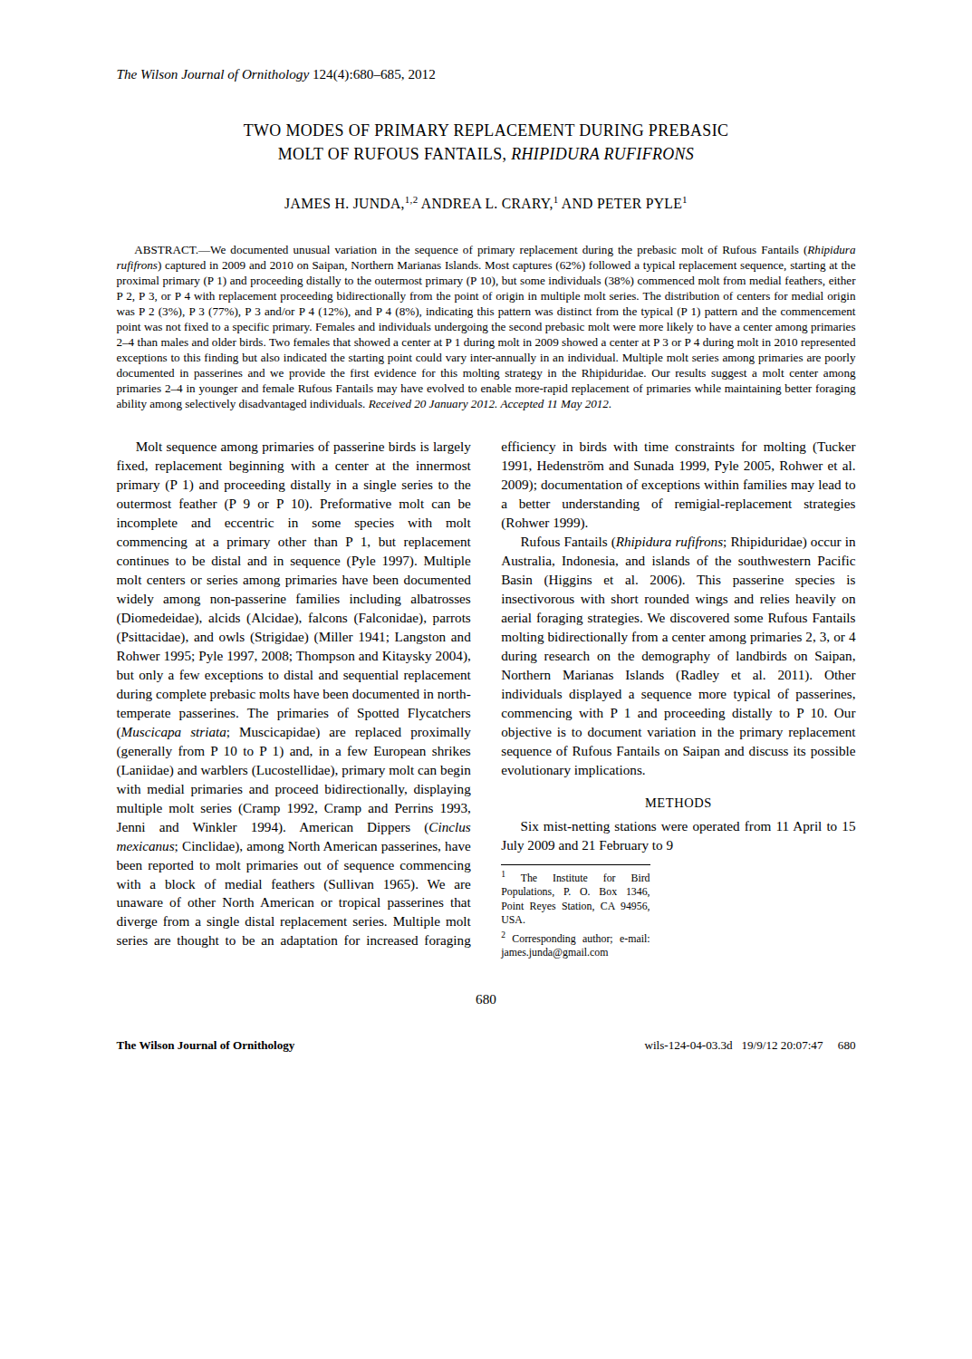The Wilson Journal of Ornithology 124(4):680–685, 2012
TWO MODES OF PRIMARY REPLACEMENT DURING PREBASIC
MOLT OF RUFOUS FANTAILS, RHIPIDURA RUFIFRONS
JAMES H. JUNDA,1,2 ANDREA L. CRARY,1 AND PETER PYLE1
ABSTRACT.—We documented unusual variation in the sequence of primary replacement during the prebasic molt of Rufous Fantails (Rhipidura rufifrons) captured in 2009 and 2010 on Saipan, Northern Marianas Islands. Most captures (62%) followed a typical replacement sequence, starting at the proximal primary (P 1) and proceeding distally to the outermost primary (P 10), but some individuals (38%) commenced molt from medial feathers, either P 2, P 3, or P 4 with replacement proceeding bidirectionally from the point of origin in multiple molt series. The distribution of centers for medial origin was P 2 (3%), P 3 (77%), P 3 and/or P 4 (12%), and P 4 (8%), indicating this pattern was distinct from the typical (P 1) pattern and the commencement point was not fixed to a specific primary. Females and individuals undergoing the second prebasic molt were more likely to have a center among primaries 2–4 than males and older birds. Two females that showed a center at P 1 during molt in 2009 showed a center at P 3 or P 4 during molt in 2010 represented exceptions to this finding but also indicated the starting point could vary inter-annually in an individual. Multiple molt series among primaries are poorly documented in passerines and we provide the first evidence for this molting strategy in the Rhipiduridae. Our results suggest a molt center among primaries 2–4 in younger and female Rufous Fantails may have evolved to enable more-rapid replacement of primaries while maintaining better foraging ability among selectively disadvantaged individuals. Received 20 January 2012. Accepted 11 May 2012.
Molt sequence among primaries of passerine birds is largely fixed, replacement beginning with a center at the innermost primary (P 1) and proceeding distally in a single series to the outermost feather (P 9 or P 10). Preformative molt can be incomplete and eccentric in some species with molt commencing at a primary other than P 1, but replacement continues to be distal and in sequence (Pyle 1997). Multiple molt centers or series among primaries have been documented widely among non-passerine families including albatrosses (Diomedeidae), alcids (Alcidae), falcons (Falconidae), parrots (Psittacidae), and owls (Strigidae) (Miller 1941; Langston and Rohwer 1995; Pyle 1997, 2008; Thompson and Kitaysky 2004), but only a few exceptions to distal and sequential replacement during complete prebasic molts have been documented in north-temperate passerines. The primaries of Spotted Flycatchers (Muscicapa striata; Muscicapidae) are replaced proximally (generally from P 10 to P 1) and, in a few European shrikes (Laniidae) and warblers (Lucostellidae), primary molt can begin with medial primaries and proceed bidirectionally, displaying multiple molt series (Cramp 1992, Cramp and Perrins 1993, Jenni and Winkler 1994). American Dippers (Cinclus mexicanus; Cinclidae), among North American passerines, have been reported to molt primaries out of sequence commencing with a block of medial feathers (Sullivan 1965). We are unaware of other North American or tropical passerines that diverge from a single distal replacement series. Multiple molt series are thought to be an adaptation for increased foraging efficiency in birds with time constraints for molting (Tucker 1991, Hedenström and Sunada 1999, Pyle 2005, Rohwer et al. 2009); documentation of exceptions within families may lead to a better understanding of remigial-replacement strategies (Rohwer 1999).
Rufous Fantails (Rhipidura rufifrons; Rhipiduridae) occur in Australia, Indonesia, and islands of the southwestern Pacific Basin (Higgins et al. 2006). This passerine species is insectivorous with short rounded wings and relies heavily on aerial foraging strategies. We discovered some Rufous Fantails molting bidirectionally from a center among primaries 2, 3, or 4 during research on the demography of landbirds on Saipan, Northern Marianas Islands (Radley et al. 2011). Other individuals displayed a sequence more typical of passerines, commencing with P 1 and proceeding distally to P 10. Our objective is to document variation in the primary replacement sequence of Rufous Fantails on Saipan and discuss its possible evolutionary implications.
METHODS
Six mist-netting stations were operated from 11 April to 15 July 2009 and 21 February to 9
1 The Institute for Bird Populations, P. O. Box 1346, Point Reyes Station, CA 94956, USA.
2 Corresponding author; e-mail: james.junda@gmail.com
680
The Wilson Journal of Ornithology wils-124-04-03.3d 19/9/12 20:07:47 680